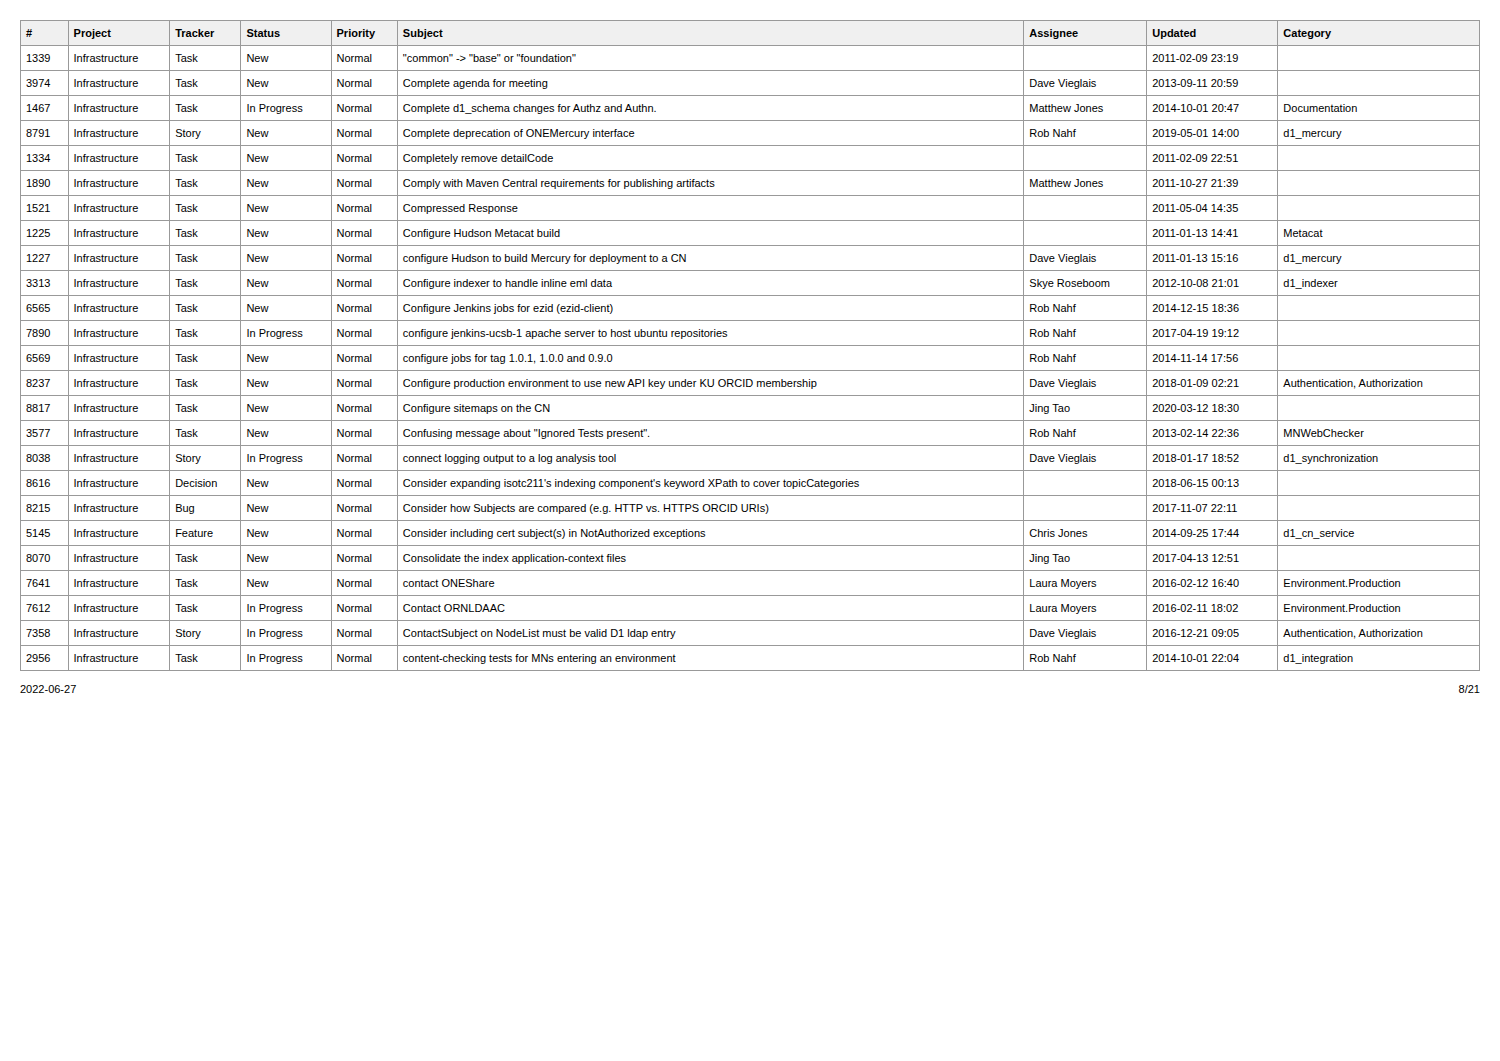| # | Project | Tracker | Status | Priority | Subject | Assignee | Updated | Category |
| --- | --- | --- | --- | --- | --- | --- | --- | --- |
| 1339 | Infrastructure | Task | New | Normal | "common" -> "base" or "foundation" | | 2011-02-09 23:19 | |
| 3974 | Infrastructure | Task | New | Normal | Complete agenda for meeting | Dave Vieglais | 2013-09-11 20:59 | |
| 1467 | Infrastructure | Task | In Progress | Normal | Complete d1_schema changes for Authz and Authn. | Matthew Jones | 2014-10-01 20:47 | Documentation |
| 8791 | Infrastructure | Story | New | Normal | Complete deprecation of ONEMercury interface | Rob Nahf | 2019-05-01 14:00 | d1_mercury |
| 1334 | Infrastructure | Task | New | Normal | Completely remove detailCode | | 2011-02-09 22:51 | |
| 1890 | Infrastructure | Task | New | Normal | Comply with Maven Central requirements for publishing artifacts | Matthew Jones | 2011-10-27 21:39 | |
| 1521 | Infrastructure | Task | New | Normal | Compressed Response | | 2011-05-04 14:35 | |
| 1225 | Infrastructure | Task | New | Normal | Configure Hudson Metacat build | | 2011-01-13 14:41 | Metacat |
| 1227 | Infrastructure | Task | New | Normal | configure Hudson to build Mercury for deployment to a CN | Dave Vieglais | 2011-01-13 15:16 | d1_mercury |
| 3313 | Infrastructure | Task | New | Normal | Configure indexer to handle inline eml data | Skye Roseboom | 2012-10-08 21:01 | d1_indexer |
| 6565 | Infrastructure | Task | New | Normal | Configure Jenkins jobs for ezid (ezid-client) | Rob Nahf | 2014-12-15 18:36 | |
| 7890 | Infrastructure | Task | In Progress | Normal | configure jenkins-ucsb-1 apache server to host ubuntu repositories | Rob Nahf | 2017-04-19 19:12 | |
| 6569 | Infrastructure | Task | New | Normal | configure jobs for tag 1.0.1, 1.0.0 and 0.9.0 | Rob Nahf | 2014-11-14 17:56 | |
| 8237 | Infrastructure | Task | New | Normal | Configure production environment to use new API key under KU ORCID membership | Dave Vieglais | 2018-01-09 02:21 | Authentication, Authorization |
| 8817 | Infrastructure | Task | New | Normal | Configure sitemaps on the CN | Jing Tao | 2020-03-12 18:30 | |
| 3577 | Infrastructure | Task | New | Normal | Confusing message about "Ignored Tests present". | Rob Nahf | 2013-02-14 22:36 | MNWebChecker |
| 8038 | Infrastructure | Story | In Progress | Normal | connect logging output to a log analysis tool | Dave Vieglais | 2018-01-17 18:52 | d1_synchronization |
| 8616 | Infrastructure | Decision | New | Normal | Consider expanding isotc211's indexing component's keyword XPath to cover topicCategories | | 2018-06-15 00:13 | |
| 8215 | Infrastructure | Bug | New | Normal | Consider how Subjects are compared (e.g. HTTP vs. HTTPS ORCID URIs) | | 2017-11-07 22:11 | |
| 5145 | Infrastructure | Feature | New | Normal | Consider including cert subject(s) in NotAuthorized exceptions | Chris Jones | 2014-09-25 17:44 | d1_cn_service |
| 8070 | Infrastructure | Task | New | Normal | Consolidate the index application-context files | Jing Tao | 2017-04-13 12:51 | |
| 7641 | Infrastructure | Task | New | Normal | contact ONEShare | Laura Moyers | 2016-02-12 16:40 | Environment.Production |
| 7612 | Infrastructure | Task | In Progress | Normal | Contact ORNLDAAC | Laura Moyers | 2016-02-11 18:02 | Environment.Production |
| 7358 | Infrastructure | Story | In Progress | Normal | ContactSubject on NodeList must be valid D1 ldap entry | Dave Vieglais | 2016-12-21 09:05 | Authentication, Authorization |
| 2956 | Infrastructure | Task | In Progress | Normal | content-checking tests for MNs entering an environment | Rob Nahf | 2014-10-01 22:04 | d1_integration |
2022-06-27 8/21